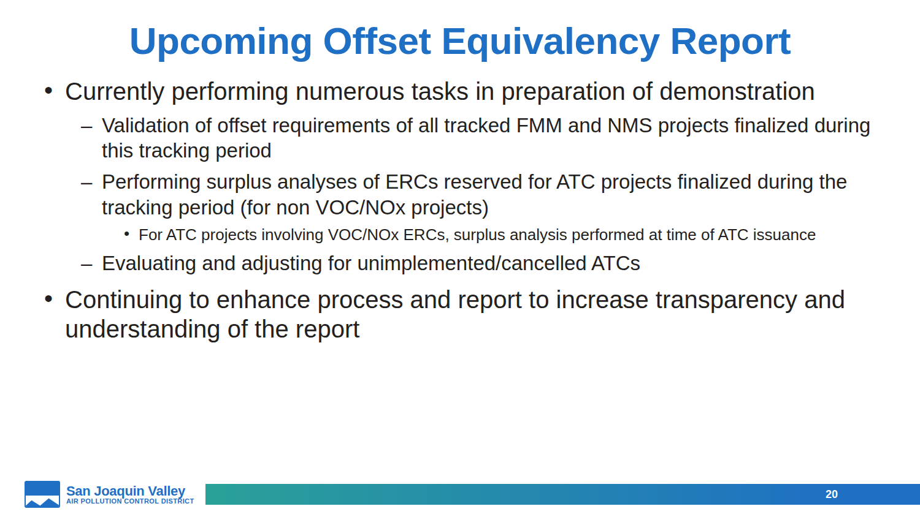Upcoming Offset Equivalency Report
Currently performing numerous tasks in preparation of demonstration
Validation of offset requirements of all tracked FMM and NMS projects finalized during this tracking period
Performing surplus analyses of ERCs reserved for ATC projects finalized during the tracking period (for non VOC/NOx projects)
For ATC projects involving VOC/NOx ERCs, surplus analysis performed at time of ATC issuance
Evaluating and adjusting for unimplemented/cancelled ATCs
Continuing to enhance process and report to increase transparency and understanding of the report
San Joaquin Valley
AIR POLLUTION CONTROL DISTRICT
20